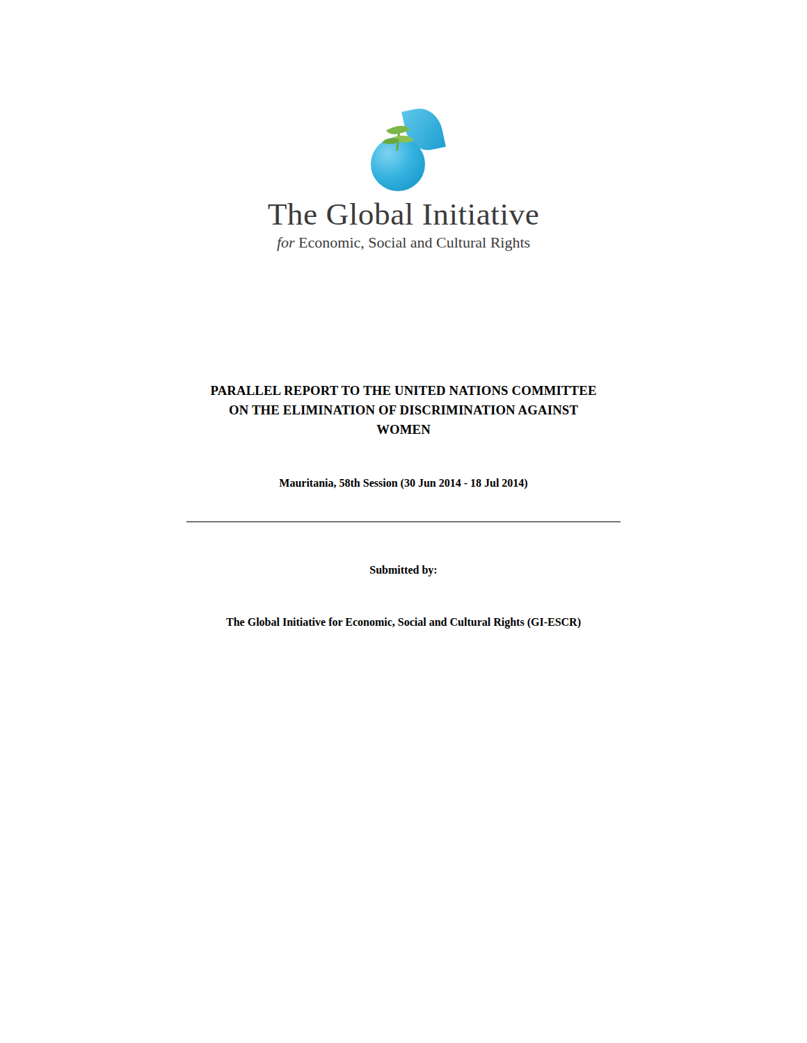The Global Initiative
for Economic, Social and Cultural Rights
PARALLEL REPORT TO THE UNITED NATIONS COMMITTEE
ON THE ELIMINATION OF DISCRIMINATION AGAINST
WOMEN
Mauritania, 58th Session (30 Jun 2014 - 18 Jul 2014)
Submitted by:
The Global Initiative for Economic, Social and Cultural Rights (GI-ESCR)